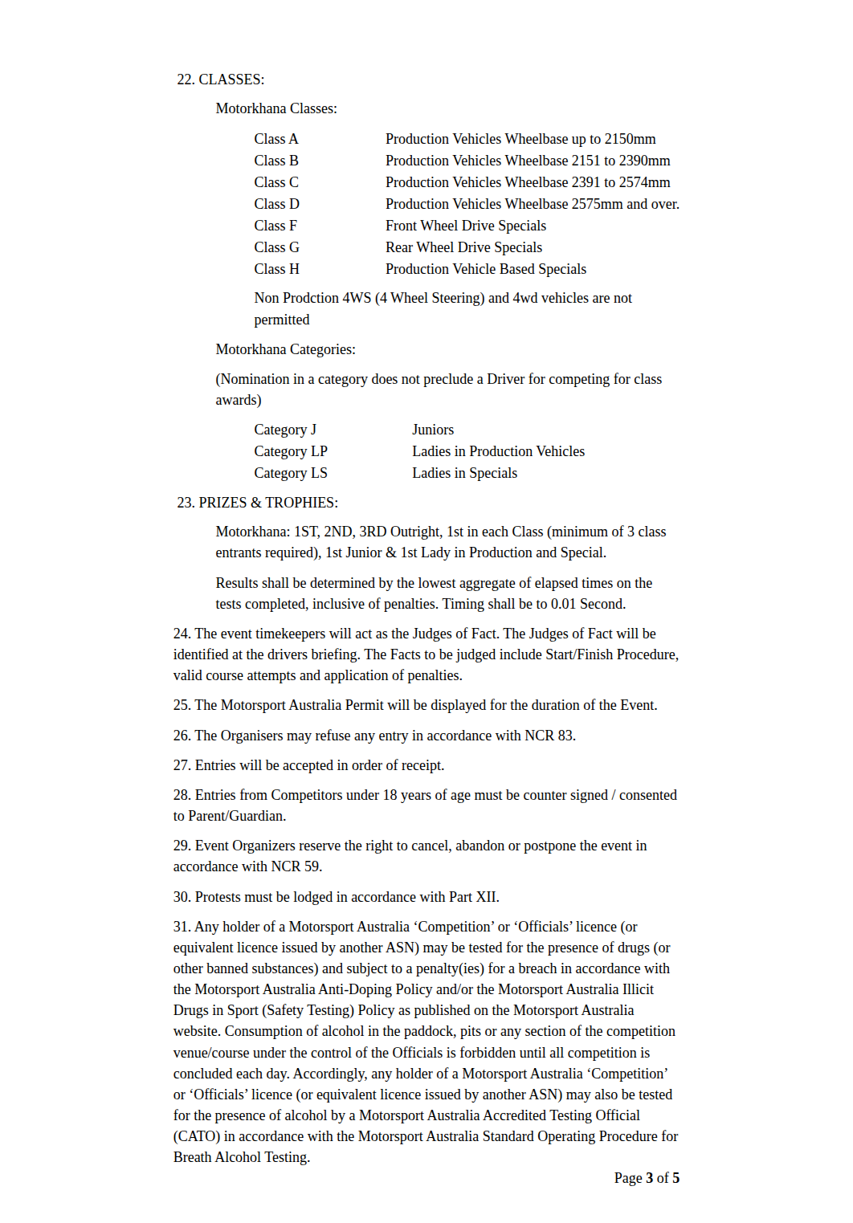22. CLASSES:
Motorkhana Classes:
| Class A | Production Vehicles Wheelbase up to 2150mm |
| Class B | Production Vehicles Wheelbase 2151 to 2390mm |
| Class C | Production Vehicles Wheelbase 2391 to 2574mm |
| Class D | Production Vehicles Wheelbase 2575mm and over. |
| Class F | Front Wheel Drive Specials |
| Class G | Rear Wheel Drive Specials |
| Class H | Production Vehicle Based Specials |
Non Prodction 4WS (4 Wheel Steering) and 4wd vehicles are not permitted
Motorkhana Categories:
(Nomination in a category does not preclude a Driver for competing for class awards)
| Category J | Juniors |
| Category LP | Ladies in Production Vehicles |
| Category LS | Ladies in Specials |
23. PRIZES & TROPHIES:
Motorkhana: 1ST, 2ND, 3RD Outright, 1st in each Class (minimum of 3 class entrants required), 1st Junior & 1st Lady in Production and Special.
Results shall be determined by the lowest aggregate of elapsed times on the tests completed, inclusive of penalties. Timing shall be to 0.01 Second.
24. The event timekeepers will act as the Judges of Fact. The Judges of Fact will be identified at the drivers briefing. The Facts to be judged include Start/Finish Procedure, valid course attempts and application of penalties.
25. The Motorsport Australia Permit will be displayed for the duration of the Event.
26. The Organisers may refuse any entry in accordance with NCR 83.
27. Entries will be accepted in order of receipt.
28. Entries from Competitors under 18 years of age must be counter signed / consented to Parent/Guardian.
29. Event Organizers reserve the right to cancel, abandon or postpone the event in accordance with NCR 59.
30. Protests must be lodged in accordance with Part XII.
31. Any holder of a Motorsport Australia ‘Competition’ or ‘Officials’ licence (or equivalent licence issued by another ASN) may be tested for the presence of drugs (or other banned substances) and subject to a penalty(ies) for a breach in accordance with the Motorsport Australia Anti-Doping Policy and/or the Motorsport Australia Illicit Drugs in Sport (Safety Testing) Policy as published on the Motorsport Australia website. Consumption of alcohol in the paddock, pits or any section of the competition venue/course under the control of the Officials is forbidden until all competition is concluded each day. Accordingly, any holder of a Motorsport Australia ‘Competition’ or ‘Officials’ licence (or equivalent licence issued by another ASN) may also be tested for the presence of alcohol by a Motorsport Australia Accredited Testing Official (CATO) in accordance with the Motorsport Australia Standard Operating Procedure for Breath Alcohol Testing.
Page 3 of 5